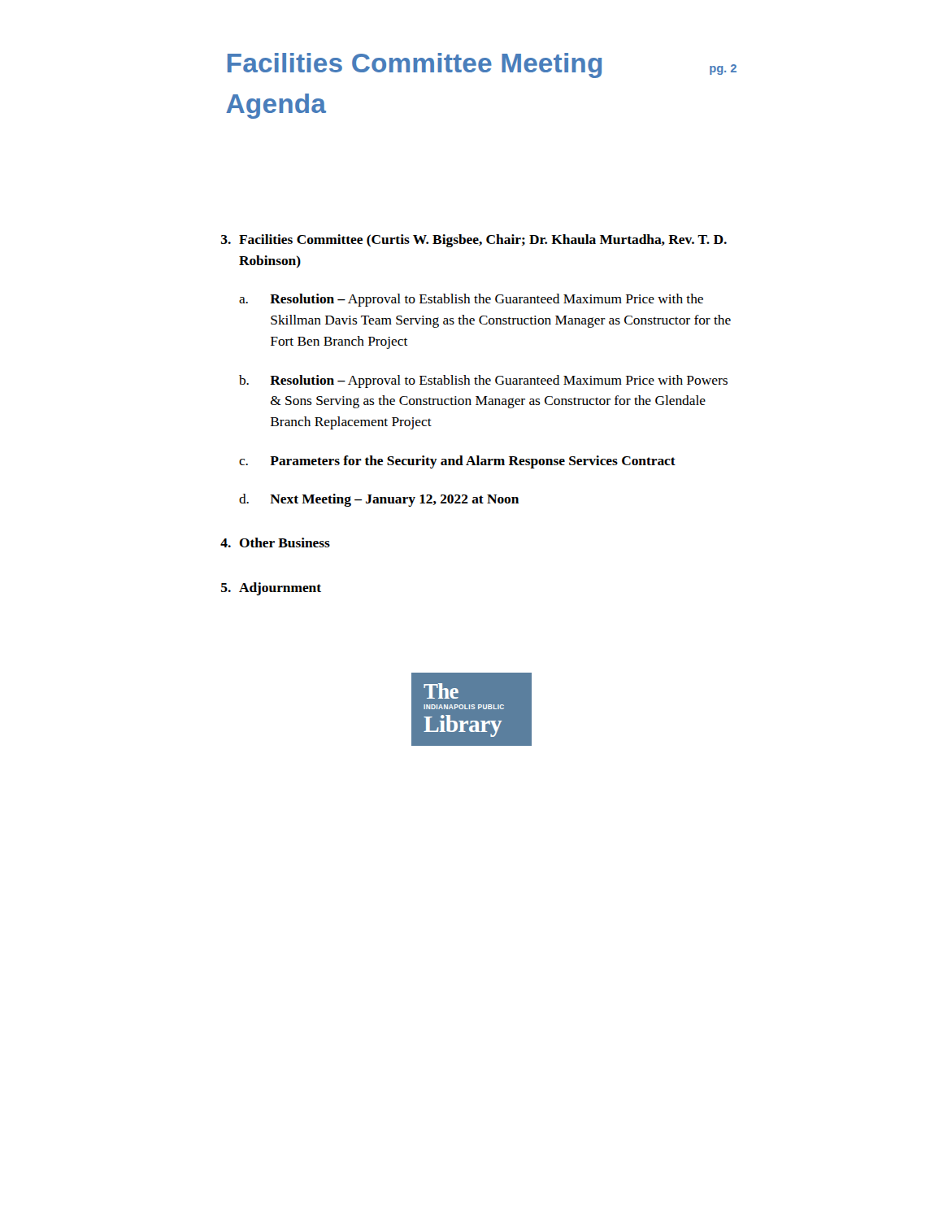Facilities Committee Meeting Agenda
pg. 2
3. Facilities Committee (Curtis W. Bigsbee, Chair; Dr. Khaula Murtadha, Rev. T. D. Robinson)
a. Resolution – Approval to Establish the Guaranteed Maximum Price with the Skillman Davis Team Serving as the Construction Manager as Constructor for the Fort Ben Branch Project
b. Resolution – Approval to Establish the Guaranteed Maximum Price with Powers & Sons Serving as the Construction Manager as Constructor for the Glendale Branch Replacement Project
c. Parameters for the Security and Alarm Response Services Contract
d. Next Meeting – January 12, 2022 at Noon
4. Other Business
5. Adjournment
The INDIANAPOLIS PUBLIC Library